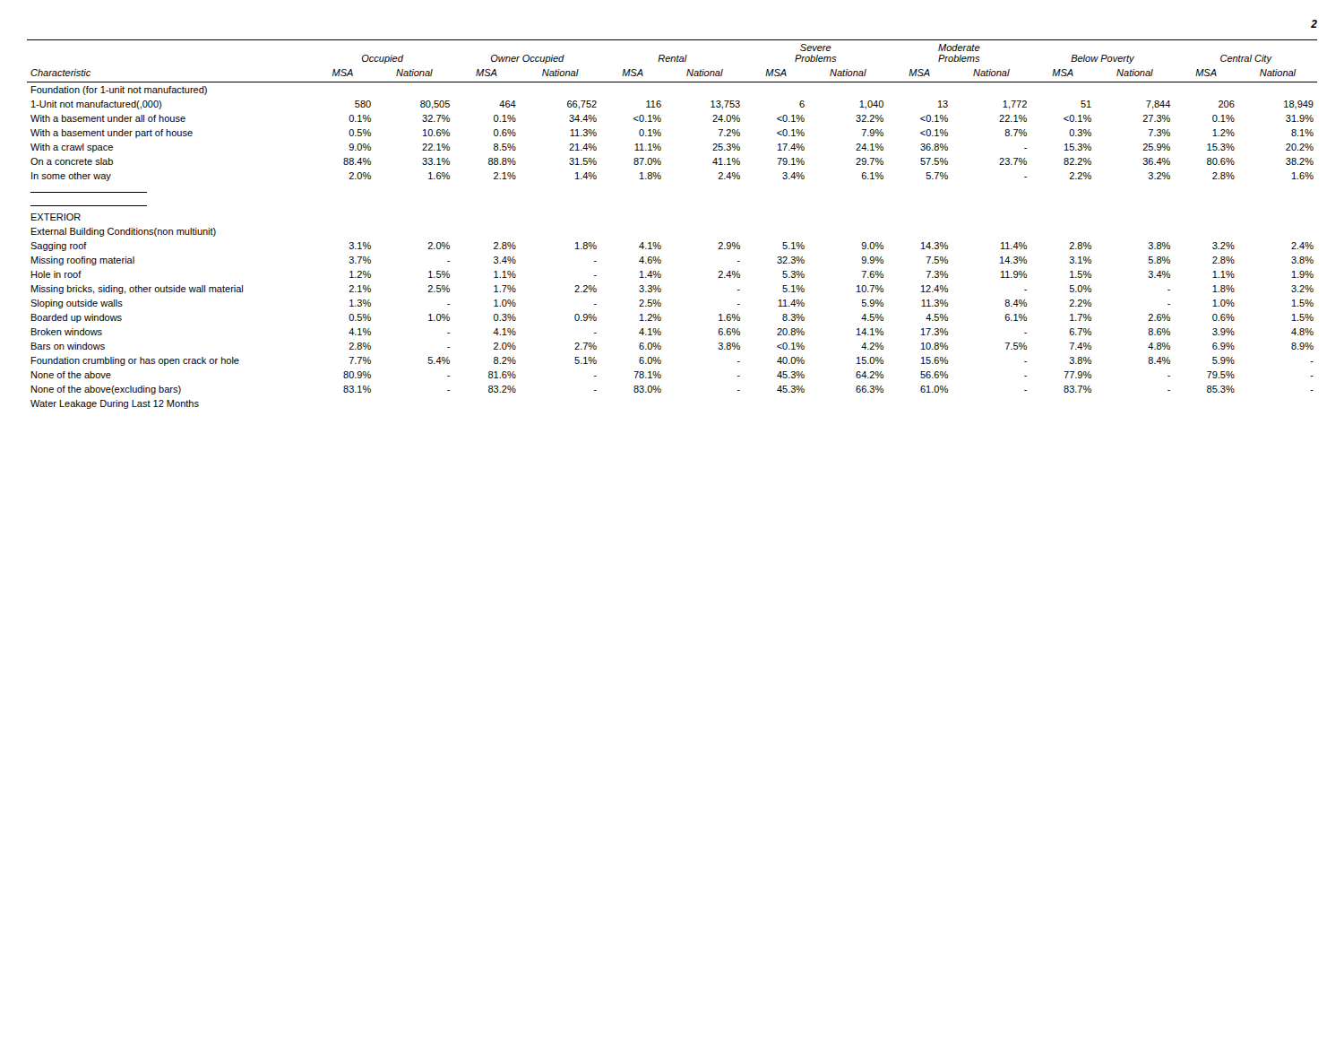2
| | Occupied | Owner Occupied | Rental | Severe Problems | Moderate Problems | Below Poverty | Central City |
| --- | --- | --- | --- | --- | --- | --- | --- |
| Characteristic | MSA | National | MSA | National | MSA | National | MSA | National | MSA | National | MSA | National | MSA | National |
| Foundation (for 1-unit not manufactured) | | | | | | | | | | | | | | |
| 1-Unit not manufactured(,000) | 580 | 80,505 | 464 | 66,752 | 116 | 13,753 | 6 | 1,040 | 13 | 1,772 | 51 | 7,844 | 206 | 18,949 |
| With a basement under all of house | 0.1% | 32.7% | 0.1% | 34.4% | <0.1% | 24.0% | <0.1% | 32.2% | <0.1% | 22.1% | <0.1% | 27.3% | 0.1% | 31.9% |
| With a basement under part of house | 0.5% | 10.6% | 0.6% | 11.3% | 0.1% | 7.2% | <0.1% | 7.9% | <0.1% | 8.7% | 0.3% | 7.3% | 1.2% | 8.1% |
| With a crawl space | 9.0% | 22.1% | 8.5% | 21.4% | 11.1% | 25.3% | 17.4% | 24.1% | 36.8% | - | 15.3% | 25.9% | 15.3% | 20.2% |
| On a concrete slab | 88.4% | 33.1% | 88.8% | 31.5% | 87.0% | 41.1% | 79.1% | 29.7% | 57.5% | 23.7% | 82.2% | 36.4% | 80.6% | 38.2% |
| In some other way | 2.0% | 1.6% | 2.1% | 1.4% | 1.8% | 2.4% | 3.4% | 6.1% | 5.7% | - | 2.2% | 3.2% | 2.8% | 1.6% |
| EXTERIOR | |
| External Building Conditions(non multiunit) | |
| Sagging roof | 3.1% | 2.0% | 2.8% | 1.8% | 4.1% | 2.9% | 5.1% | 9.0% | 14.3% | 11.4% | 2.8% | 3.8% | 3.2% | 2.4% |
| Missing roofing material | 3.7% | - | 3.4% | - | 4.6% | - | 32.3% | 9.9% | 7.5% | 14.3% | 3.1% | 5.8% | 2.8% | 3.8% |
| Hole in roof | 1.2% | 1.5% | 1.1% | - | 1.4% | 2.4% | 5.3% | 7.6% | 7.3% | 11.9% | 1.5% | 3.4% | 1.1% | 1.9% |
| Missing bricks, siding, other outside wall material | 2.1% | 2.5% | 1.7% | 2.2% | 3.3% | - | 5.1% | 10.7% | 12.4% | - | 5.0% | - | 1.8% | 3.2% |
| Sloping outside walls | 1.3% | - | 1.0% | - | 2.5% | - | 11.4% | 5.9% | 11.3% | 8.4% | 2.2% | - | 1.0% | 1.5% |
| Boarded up windows | 0.5% | 1.0% | 0.3% | 0.9% | 1.2% | 1.6% | 8.3% | 4.5% | 4.5% | 6.1% | 1.7% | 2.6% | 0.6% | 1.5% |
| Broken windows | 4.1% | - | 4.1% | - | 4.1% | 6.6% | 20.8% | 14.1% | 17.3% | - | 6.7% | 8.6% | 3.9% | 4.8% |
| Bars on windows | 2.8% | - | 2.0% | 2.7% | 6.0% | 3.8% | <0.1% | 4.2% | 10.8% | 7.5% | 7.4% | 4.8% | 6.9% | 8.9% |
| Foundation crumbling or has open crack or hole | 7.7% | 5.4% | 8.2% | 5.1% | 6.0% | - | 40.0% | 15.0% | 15.6% | - | 3.8% | 8.4% | 5.9% | - |
| None of the above | 80.9% | - | 81.6% | - | 78.1% | - | 45.3% | 64.2% | 56.6% | - | 77.9% | - | 79.5% | - |
| None of the above(excluding bars) | 83.1% | - | 83.2% | - | 83.0% | - | 45.3% | 66.3% | 61.0% | - | 83.7% | - | 85.3% | - |
| Water Leakage During Last 12 Months | |